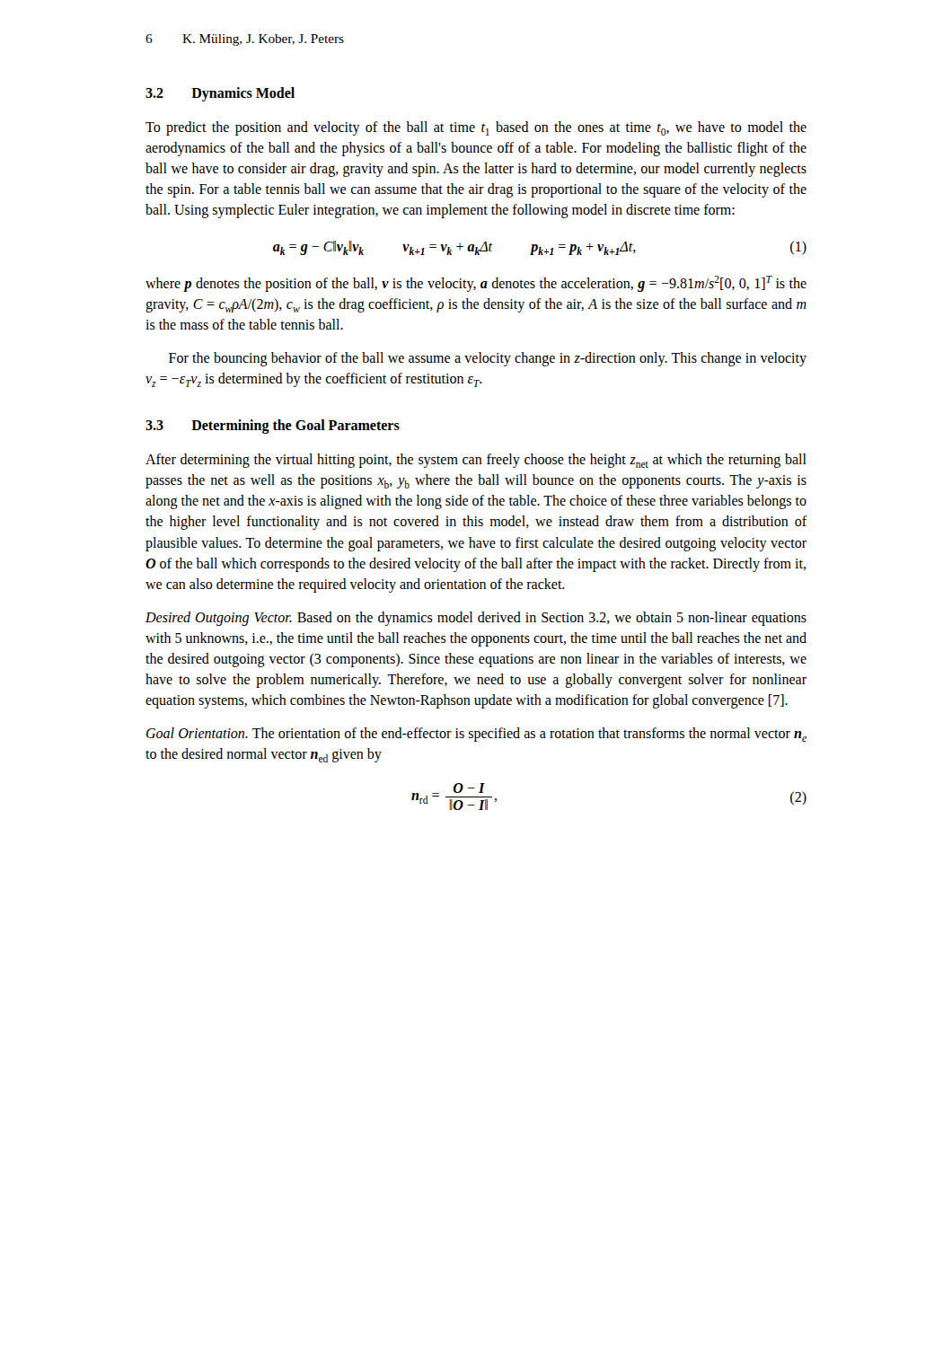6 K. Müling, J. Kober, J. Peters
3.2 Dynamics Model
To predict the position and velocity of the ball at time t1 based on the ones at time t0, we have to model the aerodynamics of the ball and the physics of a ball's bounce off of a table. For modeling the ballistic flight of the ball we have to consider air drag, gravity and spin. As the latter is hard to determine, our model currently neglects the spin. For a table tennis ball we can assume that the air drag is proportional to the square of the velocity of the ball. Using symplectic Euler integration, we can implement the following model in discrete time form:
ak = g − C‖vk‖vk vk+1 = vk + ak Δt pk+1 = pk + vk+1 Δt,
(1)
where p denotes the position of the ball, v is the velocity, a denotes the acceleration, g = −9.81m/s2[0, 0, 1]T is the gravity, C = cwρA/(2m), cw is the drag coefficient, ρ is the density of the air, A is the size of the ball surface and m is the mass of the table tennis ball.
For the bouncing behavior of the ball we assume a velocity change in z-direction only. This change in velocity vz = −εTvz is determined by the coefficient of restitution εT.
3.3 Determining the Goal Parameters
After determining the virtual hitting point, the system can freely choose the height znet at which the returning ball passes the net as well as the positions xb, yb where the ball will bounce on the opponents courts. The y-axis is along the net and the x-axis is aligned with the long side of the table. The choice of these three variables belongs to the higher level functionality and is not covered in this model, we instead draw them from a distribution of plausible values. To determine the goal parameters, we have to first calculate the desired outgoing velocity vector O of the ball which corresponds to the desired velocity of the ball after the impact with the racket. Directly from it, we can also determine the required velocity and orientation of the racket.
Desired Outgoing Vector. Based on the dynamics model derived in Section 3.2, we obtain 5 non-linear equations with 5 unknowns, i.e., the time until the ball reaches the opponents court, the time until the ball reaches the net and the desired outgoing vector (3 components). Since these equations are non linear in the variables of interests, we have to solve the problem numerically. Therefore, we need to use a globally convergent solver for nonlinear equation systems, which combines the Newton-Raphson update with a modification for global convergence [7].
Goal Orientation. The orientation of the end-effector is specified as a rotation that transforms the normal vector ne to the desired normal vector ned given by
nrd = O − I ‖O − I‖ ,
(2)